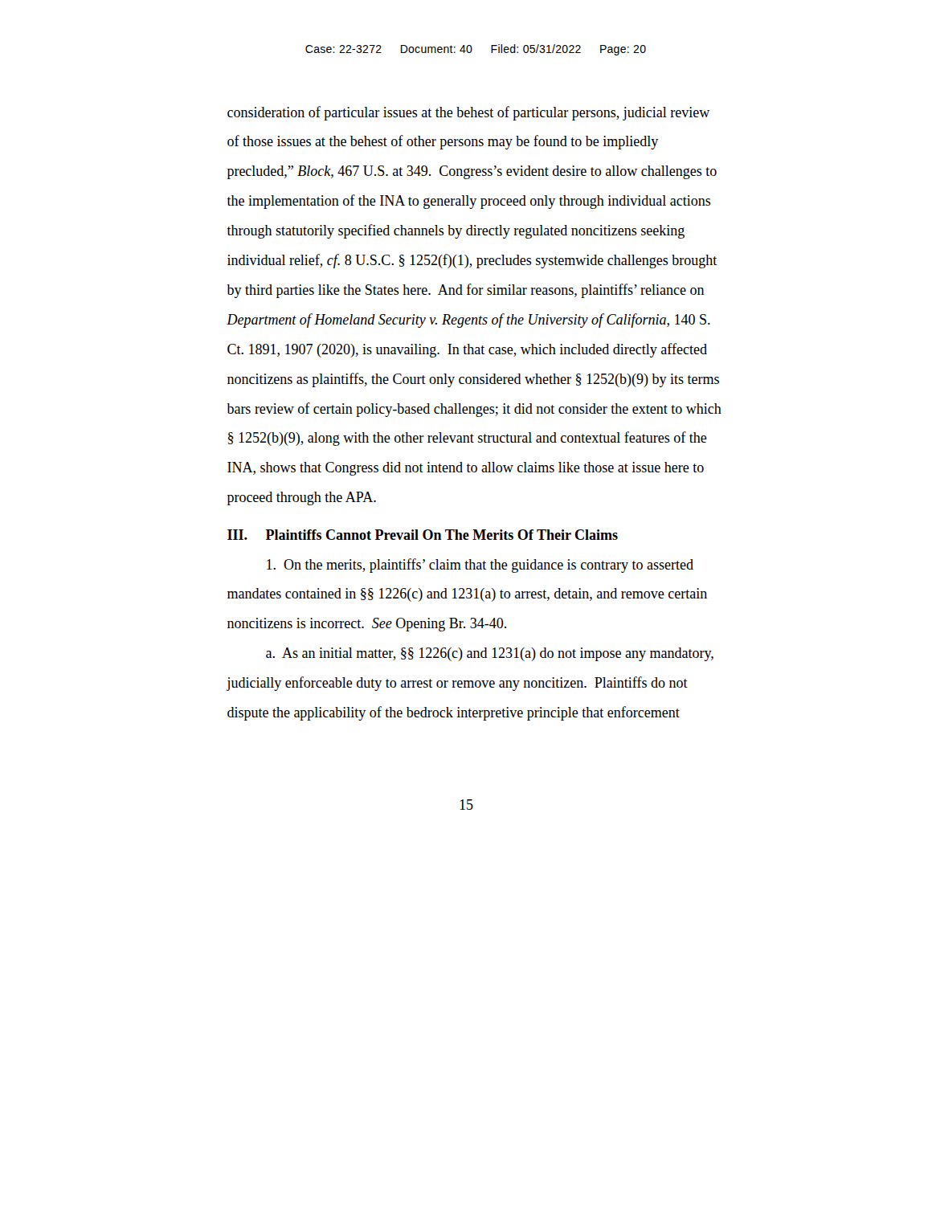Case: 22-3272 Document: 40 Filed: 05/31/2022 Page: 20
consideration of particular issues at the behest of particular persons, judicial review of those issues at the behest of other persons may be found to be impliedly precluded,” Block, 467 U.S. at 349. Congress’s evident desire to allow challenges to the implementation of the INA to generally proceed only through individual actions through statutorily specified channels by directly regulated noncitizens seeking individual relief, cf. 8 U.S.C. § 1252(f)(1), precludes systemwide challenges brought by third parties like the States here. And for similar reasons, plaintiffs’ reliance on Department of Homeland Security v. Regents of the University of California, 140 S. Ct. 1891, 1907 (2020), is unavailing. In that case, which included directly affected noncitizens as plaintiffs, the Court only considered whether § 1252(b)(9) by its terms bars review of certain policy-based challenges; it did not consider the extent to which § 1252(b)(9), along with the other relevant structural and contextual features of the INA, shows that Congress did not intend to allow claims like those at issue here to proceed through the APA.
III. Plaintiffs Cannot Prevail On The Merits Of Their Claims
1. On the merits, plaintiffs’ claim that the guidance is contrary to asserted mandates contained in §§ 1226(c) and 1231(a) to arrest, detain, and remove certain noncitizens is incorrect. See Opening Br. 34-40.
a. As an initial matter, §§ 1226(c) and 1231(a) do not impose any mandatory, judicially enforceable duty to arrest or remove any noncitizen. Plaintiffs do not dispute the applicability of the bedrock interpretive principle that enforcement
15